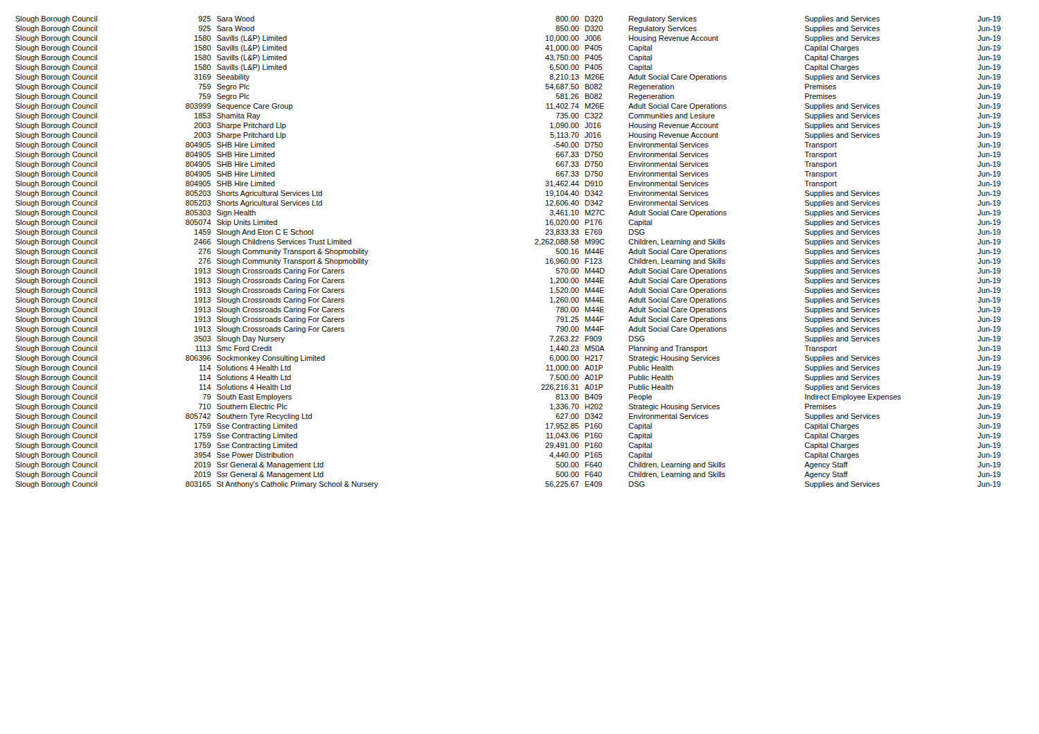| Slough Borough Council | 925 | Sara Wood | 800.00 | D320 | Regulatory Services | Supplies and Services | Jun-19 |
| Slough Borough Council | 925 | Sara Wood | 850.00 | D320 | Regulatory Services | Supplies and Services | Jun-19 |
| Slough Borough Council | 1580 | Savills (L&P) Limited | 10,000.00 | J006 | Housing Revenue Account | Supplies and Services | Jun-19 |
| Slough Borough Council | 1580 | Savills (L&P) Limited | 41,000.00 | P405 | Capital | Capital Charges | Jun-19 |
| Slough Borough Council | 1580 | Savills (L&P) Limited | 43,750.00 | P405 | Capital | Capital Charges | Jun-19 |
| Slough Borough Council | 1580 | Savills (L&P) Limited | 6,500.00 | P405 | Capital | Capital Charges | Jun-19 |
| Slough Borough Council | 3169 | Seeability | 8,210.13 | M26E | Adult Social Care Operations | Supplies and Services | Jun-19 |
| Slough Borough Council | 759 | Segro Plc | 54,687.50 | B082 | Regeneration | Premises | Jun-19 |
| Slough Borough Council | 759 | Segro Plc | 581.26 | B082 | Regeneration | Premises | Jun-19 |
| Slough Borough Council | 803999 | Sequence Care Group | 11,402.74 | M26E | Adult Social Care Operations | Supplies and Services | Jun-19 |
| Slough Borough Council | 1853 | Shamita Ray | 735.00 | C322 | Communities and Lesiure | Supplies and Services | Jun-19 |
| Slough Borough Council | 2003 | Sharpe Pritchard Llp | 1,090.00 | J016 | Housing Revenue Account | Supplies and Services | Jun-19 |
| Slough Borough Council | 2003 | Sharpe Pritchard Llp | 5,113.70 | J016 | Housing Revenue Account | Supplies and Services | Jun-19 |
| Slough Borough Council | 804905 | SHB Hire Limited | -540.00 | D750 | Environmental Services | Transport | Jun-19 |
| Slough Borough Council | 804905 | SHB Hire Limited | 667.33 | D750 | Environmental Services | Transport | Jun-19 |
| Slough Borough Council | 804905 | SHB Hire Limited | 667.33 | D750 | Environmental Services | Transport | Jun-19 |
| Slough Borough Council | 804905 | SHB Hire Limited | 667.33 | D750 | Environmental Services | Transport | Jun-19 |
| Slough Borough Council | 804905 | SHB Hire Limited | 31,462.44 | D910 | Environmental Services | Transport | Jun-19 |
| Slough Borough Council | 805203 | Shorts Agricultural Services Ltd | 19,104.40 | D342 | Environmental Services | Supplies and Services | Jun-19 |
| Slough Borough Council | 805203 | Shorts Agricultural Services Ltd | 12,606.40 | D342 | Environmental Services | Supplies and Services | Jun-19 |
| Slough Borough Council | 805303 | Sign Health | 3,461.10 | M27C | Adult Social Care Operations | Supplies and Services | Jun-19 |
| Slough Borough Council | 805074 | Skip Units Limited | 16,020.00 | P176 | Capital | Supplies and Services | Jun-19 |
| Slough Borough Council | 1459 | Slough And Eton C E School | 23,833.33 | E769 | DSG | Supplies and Services | Jun-19 |
| Slough Borough Council | 2466 | Slough Childrens Services Trust Limited | 2,262,088.58 | M99C | Children, Learning and Skills | Supplies and Services | Jun-19 |
| Slough Borough Council | 276 | Slough Community Transport & Shopmobility | 500.16 | M44E | Adult Social Care Operations | Supplies and Services | Jun-19 |
| Slough Borough Council | 276 | Slough Community Transport & Shopmobility | 16,960.00 | F123 | Children, Learning and Skills | Supplies and Services | Jun-19 |
| Slough Borough Council | 1913 | Slough Crossroads Caring For Carers | 570.00 | M44D | Adult Social Care Operations | Supplies and Services | Jun-19 |
| Slough Borough Council | 1913 | Slough Crossroads Caring For Carers | 1,200.00 | M44E | Adult Social Care Operations | Supplies and Services | Jun-19 |
| Slough Borough Council | 1913 | Slough Crossroads Caring For Carers | 1,520.00 | M44E | Adult Social Care Operations | Supplies and Services | Jun-19 |
| Slough Borough Council | 1913 | Slough Crossroads Caring For Carers | 1,260.00 | M44E | Adult Social Care Operations | Supplies and Services | Jun-19 |
| Slough Borough Council | 1913 | Slough Crossroads Caring For Carers | 780.00 | M44E | Adult Social Care Operations | Supplies and Services | Jun-19 |
| Slough Borough Council | 1913 | Slough Crossroads Caring For Carers | 791.25 | M44F | Adult Social Care Operations | Supplies and Services | Jun-19 |
| Slough Borough Council | 1913 | Slough Crossroads Caring For Carers | 790.00 | M44F | Adult Social Care Operations | Supplies and Services | Jun-19 |
| Slough Borough Council | 3503 | Slough Day Nursery | 7,263.22 | F909 | DSG | Supplies and Services | Jun-19 |
| Slough Borough Council | 1113 | Smc Ford Credit | 1,440.23 | M50A | Planning and Transport | Transport | Jun-19 |
| Slough Borough Council | 806396 | Sockmonkey Consulting Limited | 6,000.00 | H217 | Strategic Housing Services | Supplies and Services | Jun-19 |
| Slough Borough Council | 114 | Solutions 4 Health Ltd | 11,000.00 | A01P | Public Health | Supplies and Services | Jun-19 |
| Slough Borough Council | 114 | Solutions 4 Health Ltd | 7,500.00 | A01P | Public Health | Supplies and Services | Jun-19 |
| Slough Borough Council | 114 | Solutions 4 Health Ltd | 226,216.31 | A01P | Public Health | Supplies and Services | Jun-19 |
| Slough Borough Council | 79 | South East Employers | 813.00 | B409 | People | Indirect Employee Expenses | Jun-19 |
| Slough Borough Council | 710 | Southern Electric Plc | 1,336.70 | H202 | Strategic Housing Services | Premises | Jun-19 |
| Slough Borough Council | 805742 | Southern Tyre Recycling Ltd | 627.00 | D342 | Environmental Services | Supplies and Services | Jun-19 |
| Slough Borough Council | 1759 | Sse Contracting Limited | 17,952.85 | P160 | Capital | Capital Charges | Jun-19 |
| Slough Borough Council | 1759 | Sse Contracting Limited | 11,043.06 | P160 | Capital | Capital Charges | Jun-19 |
| Slough Borough Council | 1759 | Sse Contracting Limited | 29,491.00 | P160 | Capital | Capital Charges | Jun-19 |
| Slough Borough Council | 3954 | Sse Power Distribution | 4,440.00 | P165 | Capital | Capital Charges | Jun-19 |
| Slough Borough Council | 2019 | Ssr General & Management Ltd | 500.00 | F640 | Children, Learning and Skills | Agency Staff | Jun-19 |
| Slough Borough Council | 2019 | Ssr General & Management Ltd | 500.00 | F640 | Children, Learning and Skills | Agency Staff | Jun-19 |
| Slough Borough Council | 803165 | St Anthony's Catholic Primary School & Nursery | 56,225.67 | E409 | DSG | Supplies and Services | Jun-19 |